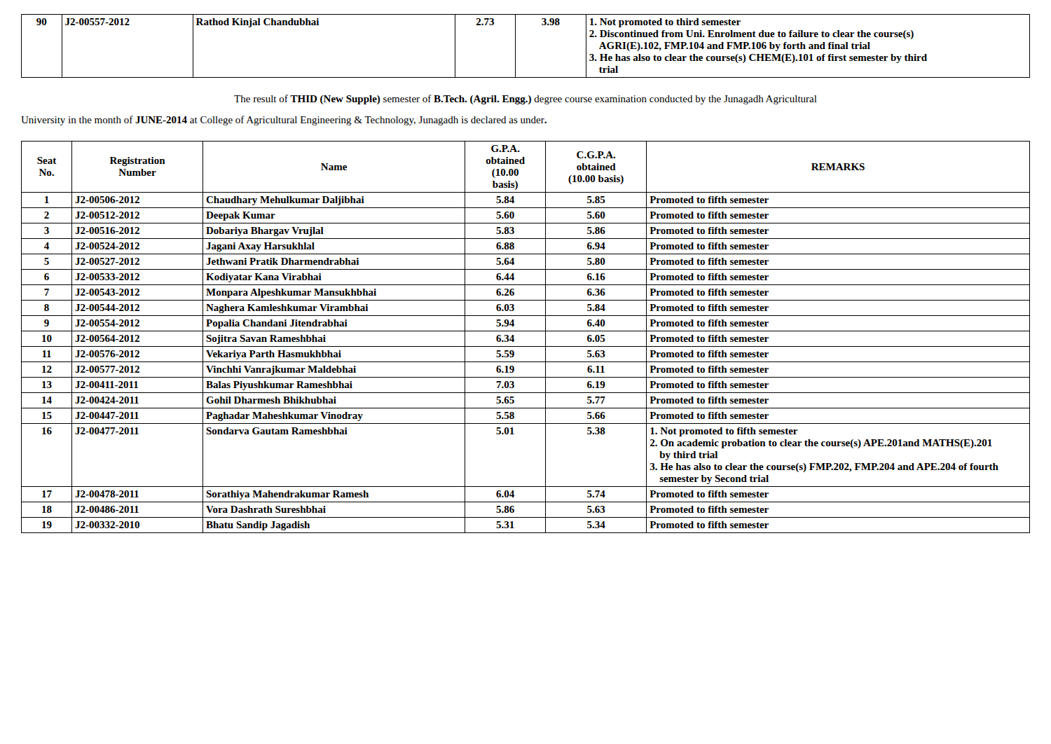| 90 | J2-00557-2012 | Rathod Kinjal Chandubhai | 2.73 | 3.98 | 1. Not promoted to third semester 2. Discontinued from Uni. Enrolment due to failure to clear the course(s) AGRI(E).102, FMP.104 and FMP.106 by forth and final trial 3. He has also to clear the course(s) CHEM(E).101 of first semester by third trial |
The result of THID (New Supple) semester of B.Tech. (Agril. Engg.) degree course examination conducted by the Junagadh Agricultural
University in the month of JUNE-2014 at College of Agricultural Engineering & Technology, Junagadh is declared as under.
| Seat No. | Registration Number | Name | G.P.A. obtained (10.00 basis) | C.G.P.A. obtained (10.00 basis) | REMARKS |
| --- | --- | --- | --- | --- | --- |
| 1 | J2-00506-2012 | Chaudhary Mehulkumar Daljibhai | 5.84 | 5.85 | Promoted to fifth semester |
| 2 | J2-00512-2012 | Deepak Kumar | 5.60 | 5.60 | Promoted to fifth semester |
| 3 | J2-00516-2012 | Dobariya Bhargav Vrujlal | 5.83 | 5.86 | Promoted to fifth semester |
| 4 | J2-00524-2012 | Jagani Axay Harsukhlal | 6.88 | 6.94 | Promoted to fifth semester |
| 5 | J2-00527-2012 | Jethwani Pratik Dharmendrabhai | 5.64 | 5.80 | Promoted to fifth semester |
| 6 | J2-00533-2012 | Kodiyatar Kana Virabhai | 6.44 | 6.16 | Promoted to fifth semester |
| 7 | J2-00543-2012 | Monpara Alpeshkumar Mansukhbhai | 6.26 | 6.36 | Promoted to fifth semester |
| 8 | J2-00544-2012 | Naghera Kamleshkumar Virambhai | 6.03 | 5.84 | Promoted to fifth semester |
| 9 | J2-00554-2012 | Popalia Chandani Jitendrabhai | 5.94 | 6.40 | Promoted to fifth semester |
| 10 | J2-00564-2012 | Sojitra Savan Rameshbhai | 6.34 | 6.05 | Promoted to fifth semester |
| 11 | J2-00576-2012 | Vekariya Parth Hasmukhbhai | 5.59 | 5.63 | Promoted to fifth semester |
| 12 | J2-00577-2012 | Vinchhi Vanrajkumar Maldebhai | 6.19 | 6.11 | Promoted to fifth semester |
| 13 | J2-00411-2011 | Balas Piyushkumar Rameshbhai | 7.03 | 6.19 | Promoted to fifth semester |
| 14 | J2-00424-2011 | Gohil Dharmesh Bhikhubhai | 5.65 | 5.77 | Promoted to fifth semester |
| 15 | J2-00447-2011 | Paghadar Maheshkumar Vinodray | 5.58 | 5.66 | Promoted to fifth semester |
| 16 | J2-00477-2011 | Sondarva Gautam Rameshbhai | 5.01 | 5.38 | 1. Not promoted to fifth semester 2. On academic probation to clear the course(s) APE.201and MATHS(E).201 by third trial 3. He has also to clear the course(s) FMP.202, FMP.204 and APE.204 of fourth semester by Second trial |
| 17 | J2-00478-2011 | Sorathiya Mahendrakumar Ramesh | 6.04 | 5.74 | Promoted to fifth semester |
| 18 | J2-00486-2011 | Vora Dashrath Sureshbhai | 5.86 | 5.63 | Promoted to fifth semester |
| 19 | J2-00332-2010 | Bhatu Sandip Jagadish | 5.31 | 5.34 | Promoted to fifth semester |